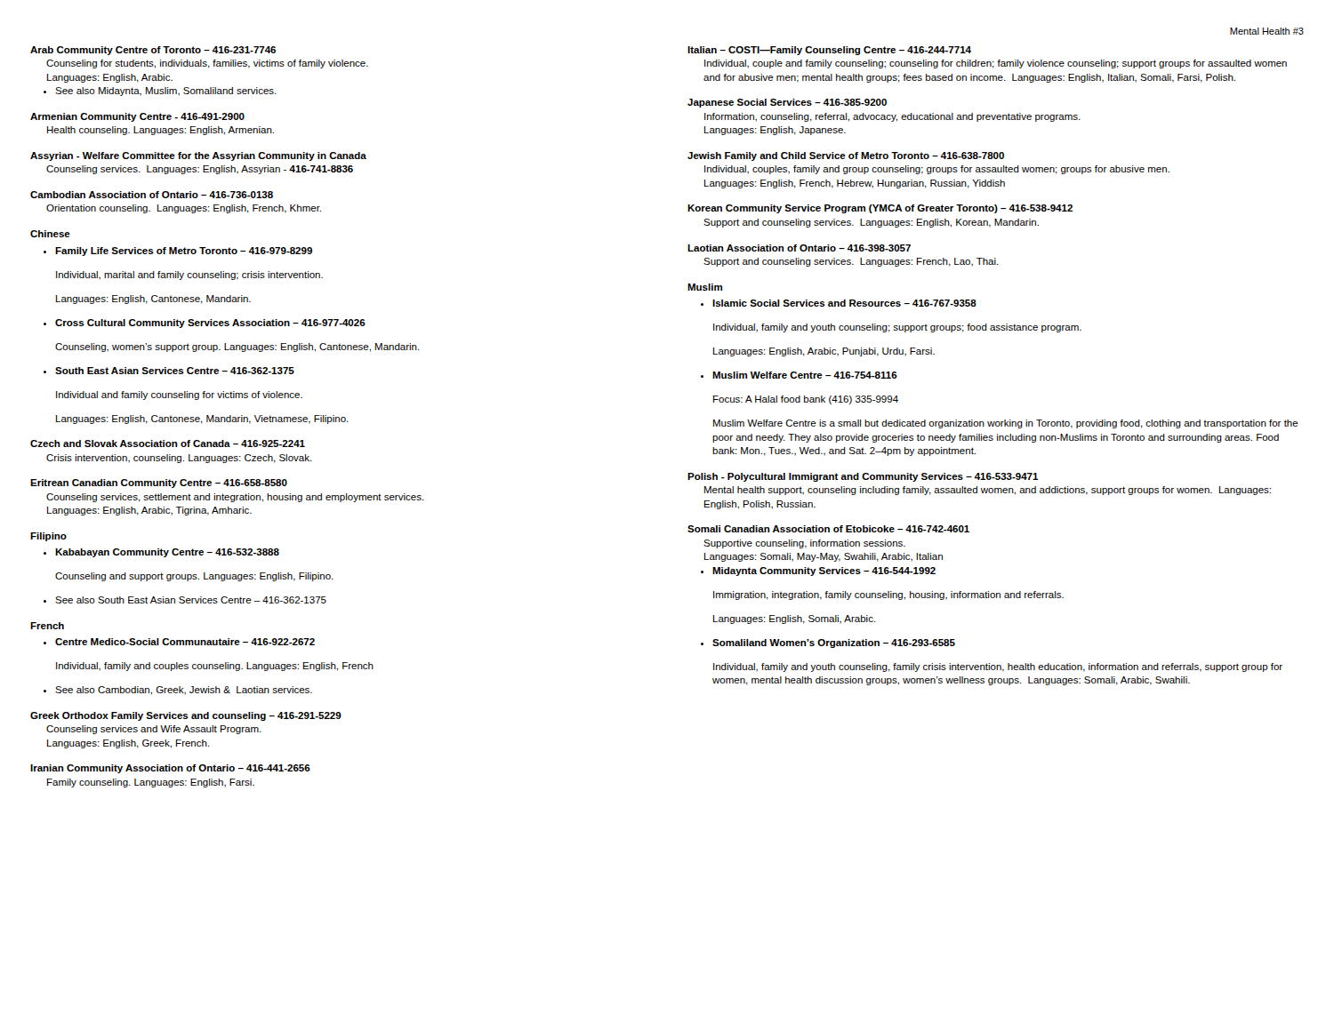Mental Health #3
Arab Community Centre of Toronto – 416-231-7746
Counseling for students, individuals, families, victims of family violence.
Languages: English, Arabic.
See also Midaynta, Muslim, Somaliland services.
Armenian Community Centre - 416-491-2900
Health counseling. Languages: English, Armenian.
Assyrian - Welfare Committee for the Assyrian Community in Canada
Counseling services. Languages: English, Assyrian - 416-741-8836
Cambodian Association of Ontario – 416-736-0138
Orientation counseling. Languages: English, French, Khmer.
Chinese
Family Life Services of Metro Toronto – 416-979-8299
Individual, marital and family counseling; crisis intervention.
Languages: English, Cantonese, Mandarin.
Cross Cultural Community Services Association – 416-977-4026
Counseling, women’s support group. Languages: English, Cantonese, Mandarin.
South East Asian Services Centre – 416-362-1375
Individual and family counseling for victims of violence.
Languages: English, Cantonese, Mandarin, Vietnamese, Filipino.
Czech and Slovak Association of Canada – 416-925-2241
Crisis intervention, counseling. Languages: Czech, Slovak.
Eritrean Canadian Community Centre – 416-658-8580
Counseling services, settlement and integration, housing and employment services.
Languages: English, Arabic, Tigrina, Amharic.
Filipino
Kababayan Community Centre – 416-532-3888
Counseling and support groups. Languages: English, Filipino.
See also South East Asian Services Centre – 416-362-1375
French
Centre Medico-Social Communautaire – 416-922-2672
Individual, family and couples counseling. Languages: English, French
See also Cambodian, Greek, Jewish & Laotian services.
Greek Orthodox Family Services and counseling – 416-291-5229
Counseling services and Wife Assault Program.
Languages: English, Greek, French.
Iranian Community Association of Ontario – 416-441-2656
Family counseling. Languages: English, Farsi.
Italian – COSTI—Family Counseling Centre – 416-244-7714
Individual, couple and family counseling; counseling for children; family violence counseling; support groups for assaulted women and for abusive men; mental health groups; fees based on income. Languages: English, Italian, Somali, Farsi, Polish.
Japanese Social Services – 416-385-9200
Information, counseling, referral, advocacy, educational and preventative programs.
Languages: English, Japanese.
Jewish Family and Child Service of Metro Toronto – 416-638-7800
Individual, couples, family and group counseling; groups for assaulted women; groups for abusive men.
Languages: English, French, Hebrew, Hungarian, Russian, Yiddish
Korean Community Service Program (YMCA of Greater Toronto) – 416-538-9412
Support and counseling services. Languages: English, Korean, Mandarin.
Laotian Association of Ontario – 416-398-3057
Support and counseling services. Languages: French, Lao, Thai.
Muslim
Islamic Social Services and Resources – 416-767-9358
Individual, family and youth counseling; support groups; food assistance program.
Languages: English, Arabic, Punjabi, Urdu, Farsi.
Muslim Welfare Centre – 416-754-8116
Focus: A Halal food bank (416) 335-9994
Muslim Welfare Centre is a small but dedicated organization working in Toronto, providing food, clothing and transportation for the poor and needy. They also provide groceries to needy families including non-Muslims in Toronto and surrounding areas. Food bank: Mon., Tues., Wed., and Sat. 2–4pm by appointment.
Polish - Polycultural Immigrant and Community Services – 416-533-9471
Mental health support, counseling including family, assaulted women, and addictions, support groups for women. Languages: English, Polish, Russian.
Somali Canadian Association of Etobicoke – 416-742-4601
Supportive counseling, information sessions.
Languages: Somali, May-May, Swahili, Arabic, Italian
Midaynta Community Services – 416-544-1992
Immigration, integration, family counseling, housing, information and referrals.
Languages: English, Somali, Arabic.
Somaliland Women’s Organization – 416-293-6585
Individual, family and youth counseling, family crisis intervention, health education, information and referrals, support group for women, mental health discussion groups, women’s wellness groups. Languages: Somali, Arabic, Swahili.